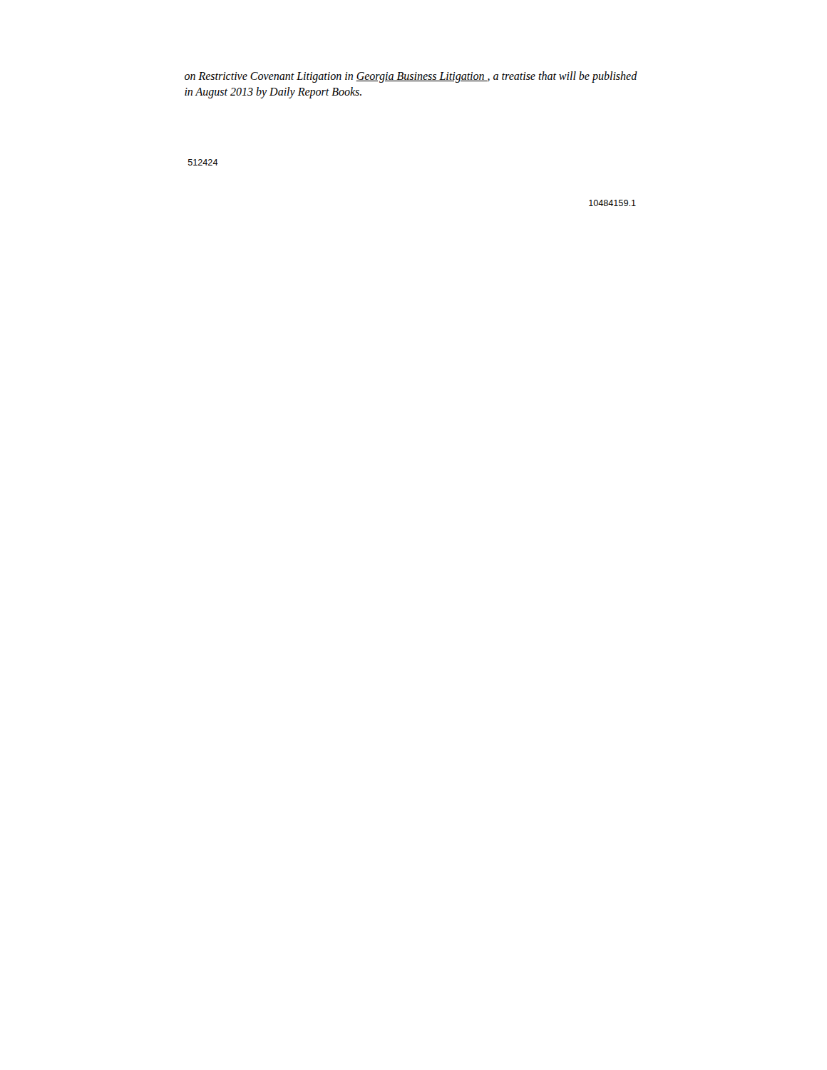on Restrictive Covenant Litigation in Georgia Business Litigation , a treatise that will be published in August 2013 by Daily Report Books.
512424
10484159.1